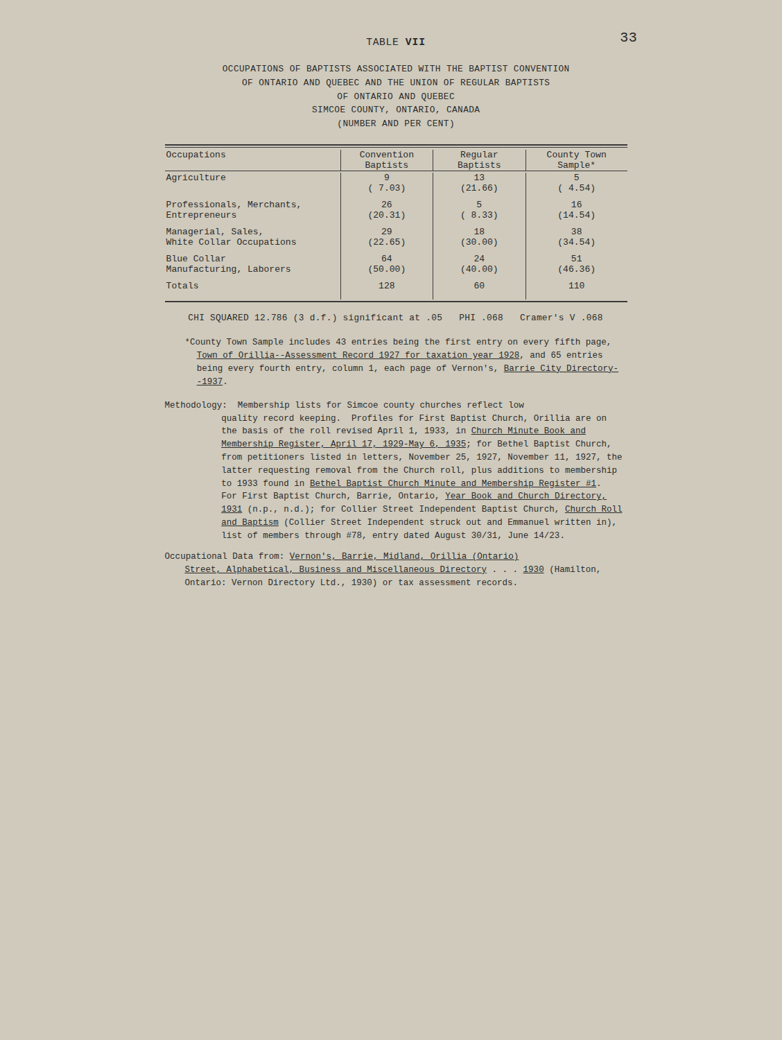33
TABLE VII
OCCUPATIONS OF BAPTISTS ASSOCIATED WITH THE BAPTIST CONVENTION
OF ONTARIO AND QUEBEC AND THE UNION OF REGULAR BAPTISTS
OF ONTARIO AND QUEBEC
SIMCOE COUNTY, ONTARIO, CANADA
(NUMBER AND PER CENT)
| Occupations | Convention Baptists | Regular Baptists | County Town Sample* |
| Agriculture | 9 | 13 | 5 |
| | ( 7.03) | (21.66) | ( 4.54) |
| Professionals, Merchants, | 26 | 5 | 16 |
| Entrepreneurs | (20.31) | ( 8.33) | (14.54) |
| Managerial, Sales, | 29 | 18 | 38 |
| White Collar Occupations | (22.65) | (30.00) | (34.54) |
| Blue Collar | 64 | 24 | 51 |
| Manufacturing, Laborers | (50.00) | (40.00) | (46.36) |
| Totals | 128 | 60 | 110 |
CHI SQUARED 12.786 (3 d.f.) significant at .05 PHI .068 Cramer's V .068
*County Town Sample includes 43 entries being the first entry on every fifth page, Town of Orillia--Assessment Record 1927 for taxation year 1928, and 65 entries being every fourth entry, column 1, each page of Vernon's, Barrie City Directory--1937.
Methodology: Membership lists for Simcoe county churches reflect low quality record keeping. Profiles for First Baptist Church, Orillia are on the basis of the roll revised April 1, 1933, in Church Minute Book and Membership Register, April 17, 1929-May 6, 1935; for Bethel Baptist Church, from petitioners listed in letters, November 25, 1927, November 11, 1927, the latter requesting removal from the Church roll, plus additions to membership to 1933 found in Bethel Baptist Church Minute and Membership Register #1. For First Baptist Church, Barrie, Ontario, Year Book and Church Directory, 1931 (n.p., n.d.); for Collier Street Independent Baptist Church, Church Roll and Baptism (Collier Street Independent struck out and Emmanuel written in), list of members through #78, entry dated August 30/31, June 14/23.
Occupational Data from: Vernon's, Barrie, Midland, Orillia (Ontario) Street, Alphabetical, Business and Miscellaneous Directory . . . 1930 (Hamilton, Ontario: Vernon Directory Ltd., 1930) or tax assessment records.